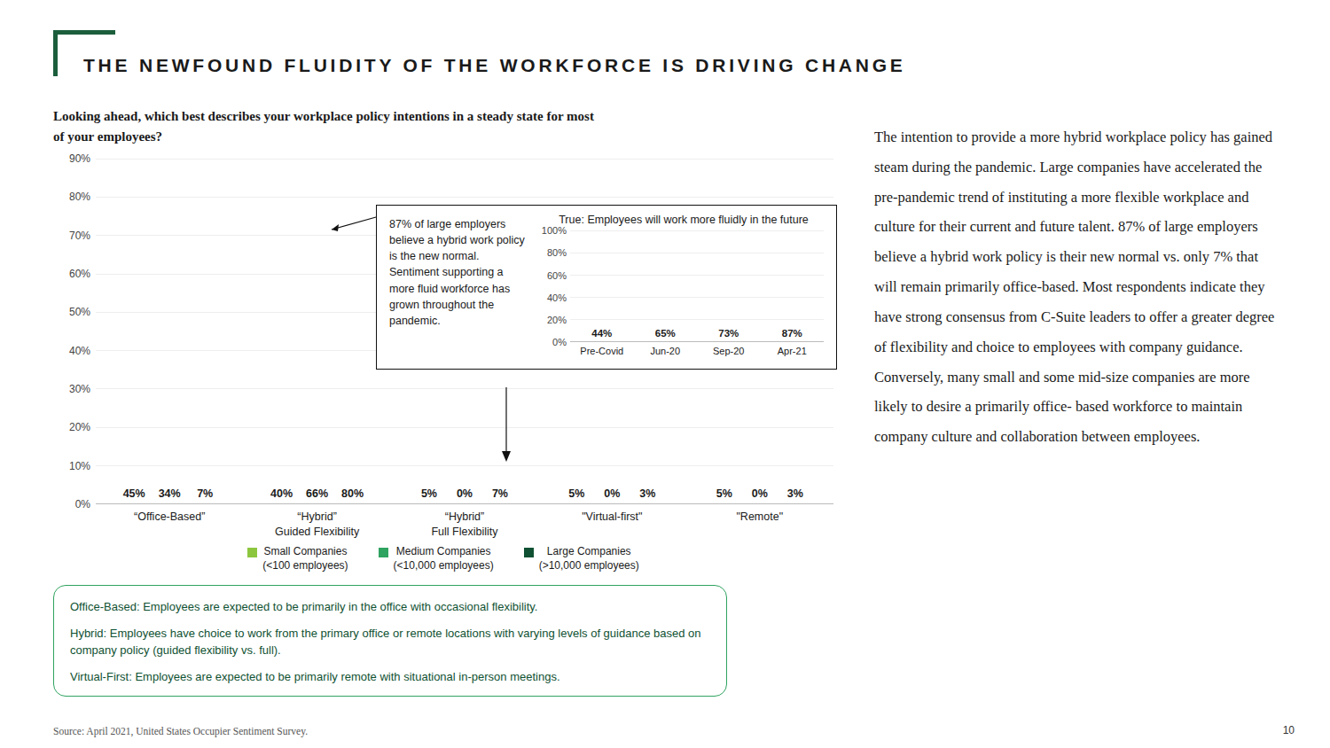The Newfound Fluidity of the Workforce is Driving Change
Looking ahead, which best describes your workplace policy intentions in a steady state for most of your employees?
90% 80% 70% 60% 50% 40% 30% 20% 10% 0%
45%
34%
7%
40%
66%
80%
5%
0%
7%
5%
0%
3%
5%
0%
3%
“Office-Based”
“Hybrid”
Guided Flexibility
“Hybrid”
Full Flexibility
"Virtual-first"
"Remote"
87% of large employers believe a hybrid work policy is the new normal. Sentiment supporting a more fluid workforce has grown throughout the pandemic.
True: Employees will work more fluidly in the future
100% 80% 60% 40% 20% 0%
44%
65%
73%
87%
Pre-Covid Jun-20 Sep-20 Apr-21
Small Companies
(<100 employees)
Medium Companies
(<10,000 employees)
Large Companies
(>10,000 employees)
Office-Based: Employees are expected to be primarily in the office with occasional flexibility.
Hybrid: Employees have choice to work from the primary office or remote locations with varying levels of guidance based on company policy (guided flexibility vs. full).
Virtual-First: Employees are expected to be primarily remote with situational in-person meetings.
The intention to provide a more hybrid workplace policy has gained steam during the pandemic. Large companies have accelerated the pre-pandemic trend of instituting a more flexible workplace and culture for their current and future talent. 87% of large employers believe a hybrid work policy is their new normal vs. only 7% that will remain primarily office-based. Most respondents indicate they have strong consensus from C-Suite leaders to offer a greater degree of flexibility and choice to employees with company guidance. Conversely, many small and some mid-size companies are more likely to desire a primarily office- based workforce to maintain company culture and collaboration between employees.
Source: April 2021, United States Occupier Sentiment Survey.
10